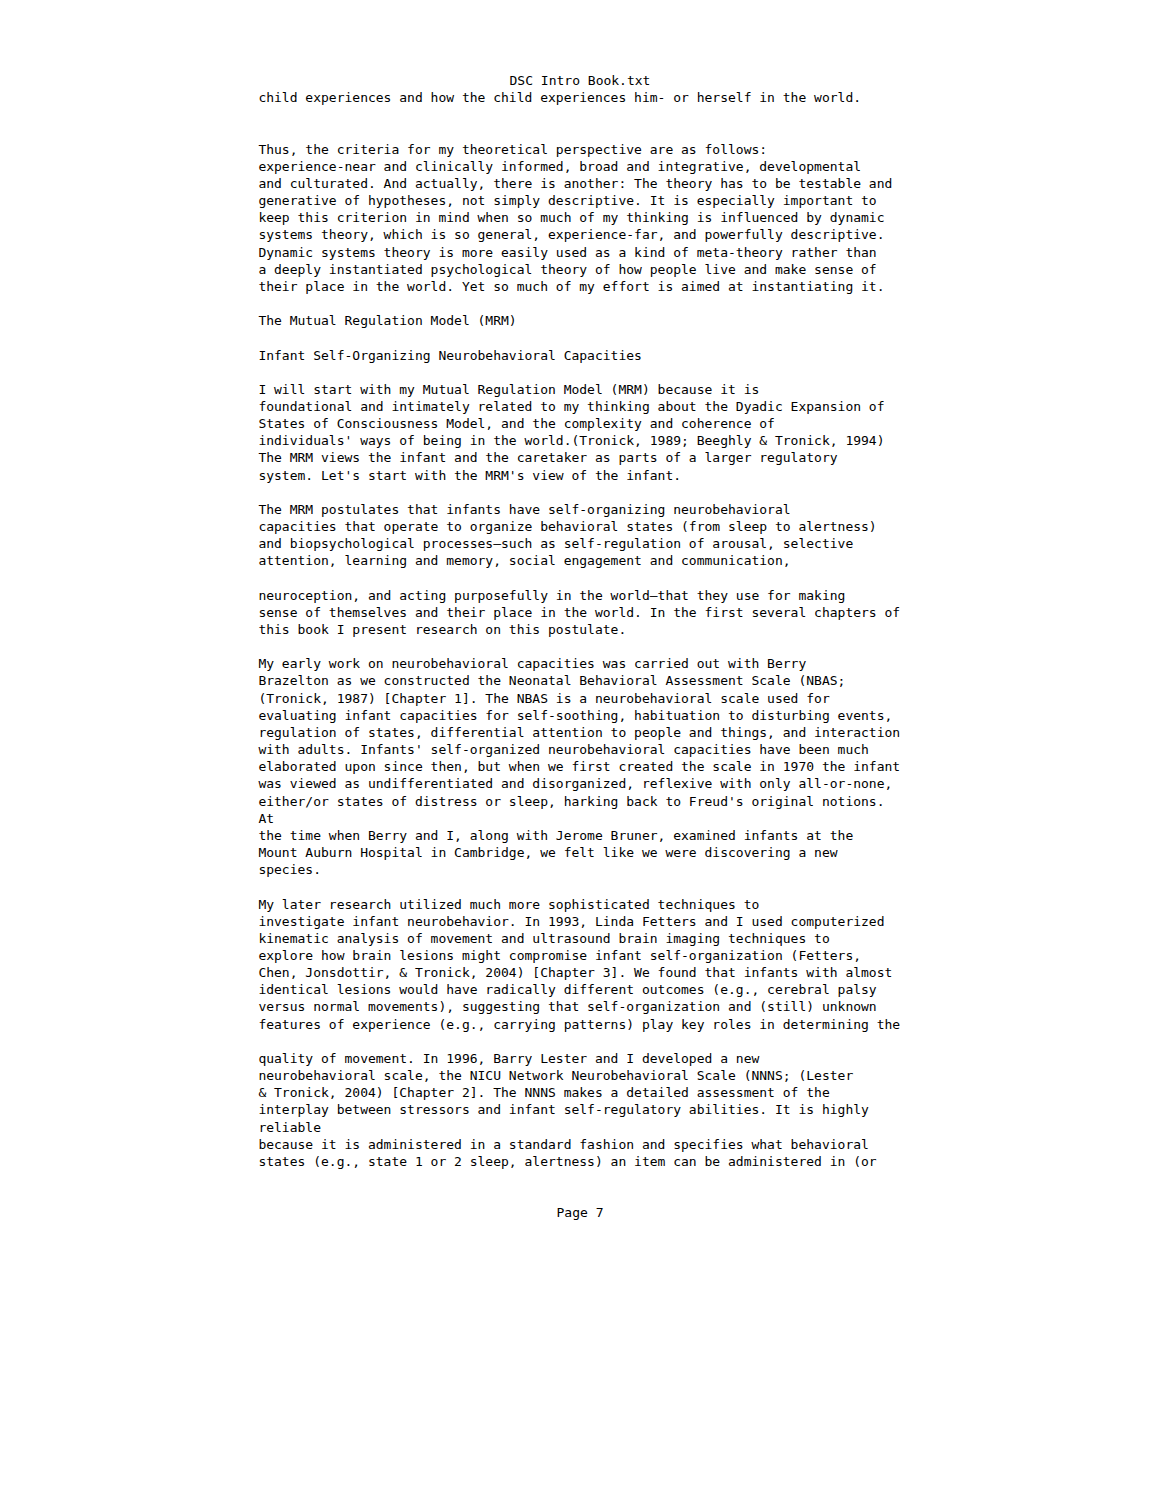DSC Intro Book.txt
child experiences and how the child experiences him- or herself in the world.
Thus, the criteria for my theoretical perspective are as follows: experience-near and clinically informed, broad and integrative, developmental and culturated. And actually, there is another: The theory has to be testable and generative of hypotheses, not simply descriptive. It is especially important to keep this criterion in mind when so much of my thinking is influenced by dynamic systems theory, which is so general, experience-far, and powerfully descriptive. Dynamic systems theory is more easily used as a kind of meta-theory rather than a deeply instantiated psychological theory of how people live and make sense of their place in the world. Yet so much of my effort is aimed at instantiating it.
The Mutual Regulation Model (MRM)
Infant Self-Organizing Neurobehavioral Capacities
I will start with my Mutual Regulation Model (MRM) because it is foundational and intimately related to my thinking about the Dyadic Expansion of States of Consciousness Model, and the complexity and coherence of individuals' ways of being in the world.(Tronick, 1989; Beeghly & Tronick, 1994) The MRM views the infant and the caretaker as parts of a larger regulatory system. Let's start with the MRM's view of the infant.
The MRM postulates that infants have self-organizing neurobehavioral capacities that operate to organize behavioral states (from sleep to alertness) and biopsychological processes—such as self-regulation of arousal, selective attention, learning and memory, social engagement and communication,
neuroception, and acting purposefully in the world—that they use for making sense of themselves and their place in the world. In the first several chapters of this book I present research on this postulate.
My early work on neurobehavioral capacities was carried out with Berry Brazelton as we constructed the Neonatal Behavioral Assessment Scale (NBAS; (Tronick, 1987) [Chapter 1]. The NBAS is a neurobehavioral scale used for evaluating infant capacities for self-soothing, habituation to disturbing events, regulation of states, differential attention to people and things, and interaction with adults. Infants' self-organized neurobehavioral capacities have been much elaborated upon since then, but when we first created the scale in 1970 the infant was viewed as undifferentiated and disorganized, reflexive with only all-or-none, either/or states of distress or sleep, harking back to Freud's original notions. At the time when Berry and I, along with Jerome Bruner, examined infants at the Mount Auburn Hospital in Cambridge, we felt like we were discovering a new species.
My later research utilized much more sophisticated techniques to investigate infant neurobehavior. In 1993, Linda Fetters and I used computerized kinematic analysis of movement and ultrasound brain imaging techniques to explore how brain lesions might compromise infant self-organization (Fetters, Chen, Jonsdottir, & Tronick, 2004) [Chapter 3]. We found that infants with almost identical lesions would have radically different outcomes (e.g., cerebral palsy versus normal movements), suggesting that self-organization and (still) unknown features of experience (e.g., carrying patterns) play key roles in determining the
quality of movement. In 1996, Barry Lester and I developed a new neurobehavioral scale, the NICU Network Neurobehavioral Scale (NNNS; (Lester & Tronick, 2004) [Chapter 2]. The NNNS makes a detailed assessment of the interplay between stressors and infant self-regulatory abilities. It is highly reliable because it is administered in a standard fashion and specifies what behavioral states (e.g., state 1 or 2 sleep, alertness) an item can be administered in (or
Page 7